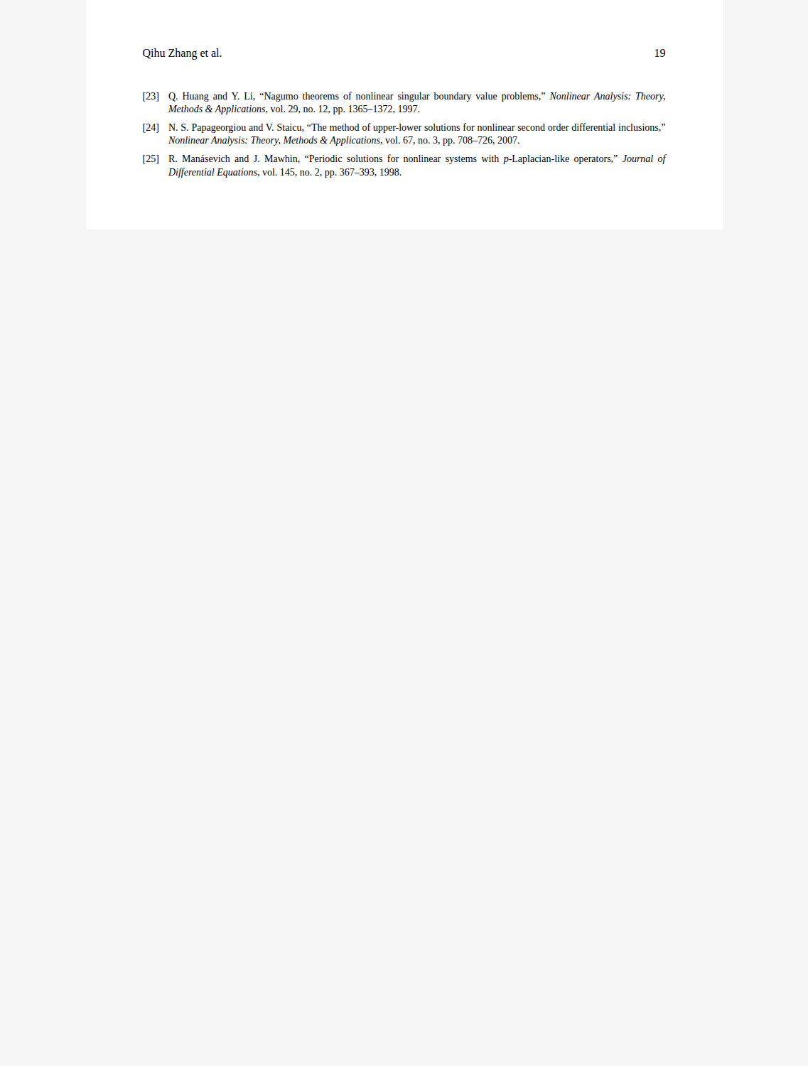Qihu Zhang et al. 19
[23] Q. Huang and Y. Li, “Nagumo theorems of nonlinear singular boundary value problems,” Nonlinear Analysis: Theory, Methods & Applications, vol. 29, no. 12, pp. 1365–1372, 1997.
[24] N. S. Papageorgiou and V. Staicu, “The method of upper-lower solutions for nonlinear second order differential inclusions,” Nonlinear Analysis: Theory, Methods & Applications, vol. 67, no. 3, pp. 708–726, 2007.
[25] R. Manásevich and J. Mawhin, “Periodic solutions for nonlinear systems with p-Laplacian-like operators,” Journal of Differential Equations, vol. 145, no. 2, pp. 367–393, 1998.